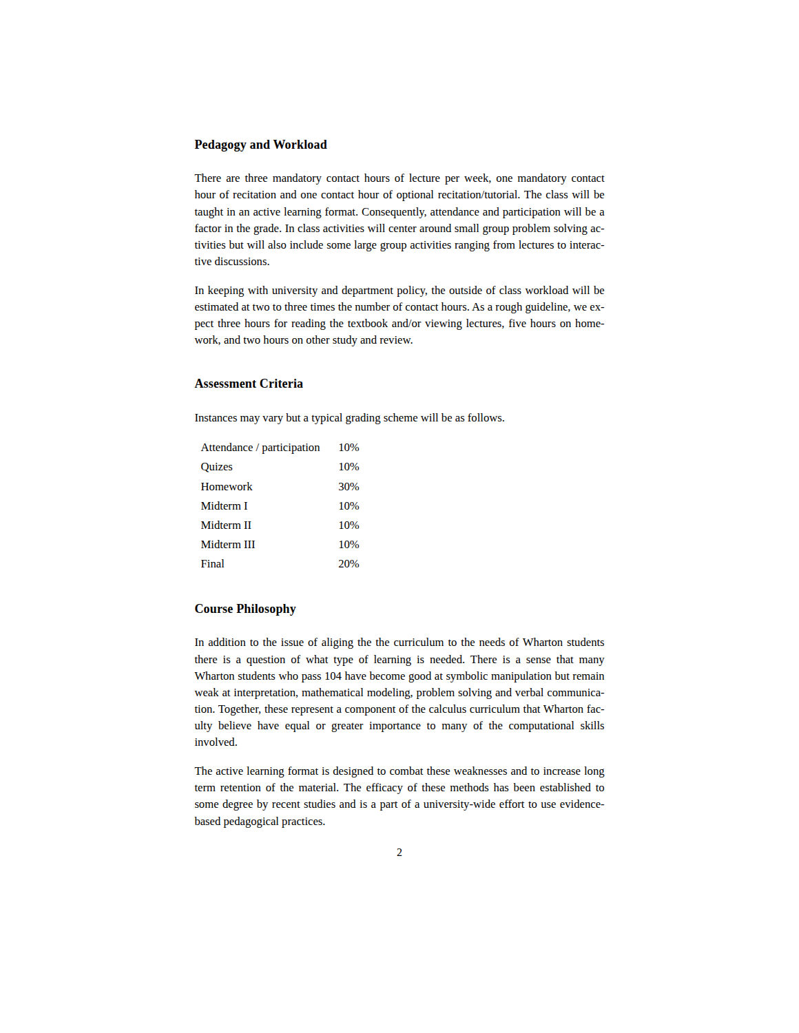Pedagogy and Workload
There are three mandatory contact hours of lecture per week, one mandatory contact hour of recitation and one contact hour of optional recitation/tutorial. The class will be taught in an active learning format. Consequently, attendance and participation will be a factor in the grade. In class activities will center around small group problem solving activities but will also include some large group activities ranging from lectures to interactive discussions.
In keeping with university and department policy, the outside of class workload will be estimated at two to three times the number of contact hours. As a rough guideline, we expect three hours for reading the textbook and/or viewing lectures, five hours on homework, and two hours on other study and review.
Assessment Criteria
Instances may vary but a typical grading scheme will be as follows.
| Attendance / participation | 10% |
| Quizes | 10% |
| Homework | 30% |
| Midterm I | 10% |
| Midterm II | 10% |
| Midterm III | 10% |
| Final | 20% |
Course Philosophy
In addition to the issue of aliging the the curriculum to the needs of Wharton students there is a question of what type of learning is needed. There is a sense that many Wharton students who pass 104 have become good at symbolic manipulation but remain weak at interpretation, mathematical modeling, problem solving and verbal communication. Together, these represent a component of the calculus curriculum that Wharton faculty believe have equal or greater importance to many of the computational skills involved.
The active learning format is designed to combat these weaknesses and to increase long term retention of the material. The efficacy of these methods has been established to some degree by recent studies and is a part of a university-wide effort to use evidence-based pedagogical practices.
2